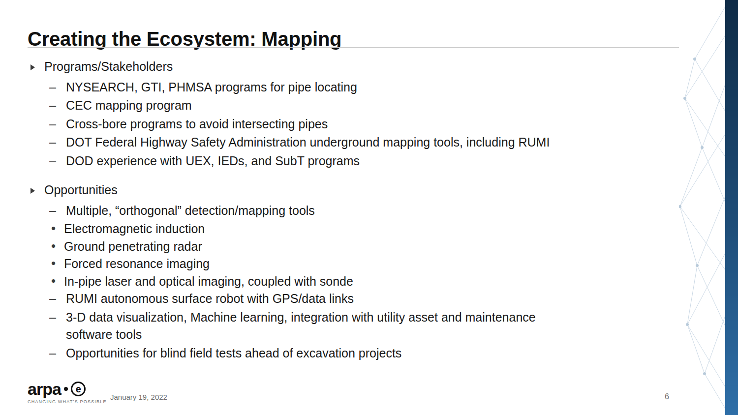Creating the Ecosystem: Mapping
Programs/Stakeholders
NYSEARCH, GTI, PHMSA programs for pipe locating
CEC mapping program
Cross-bore programs to avoid intersecting pipes
DOT Federal Highway Safety Administration underground mapping tools, including RUMI
DOD experience with UEX, IEDs, and SubT programs
Opportunities
Multiple, “orthogonal” detection/mapping tools
Electromagnetic induction
Ground penetrating radar
Forced resonance imaging
In-pipe laser and optical imaging, coupled with sonde
RUMI autonomous surface robot with GPS/data links
3-D data visualization, Machine learning, integration with utility asset and maintenance software tools
Opportunities for blind field tests ahead of excavation projects
arpa e
Changing what’s possible
January 19, 2022
6